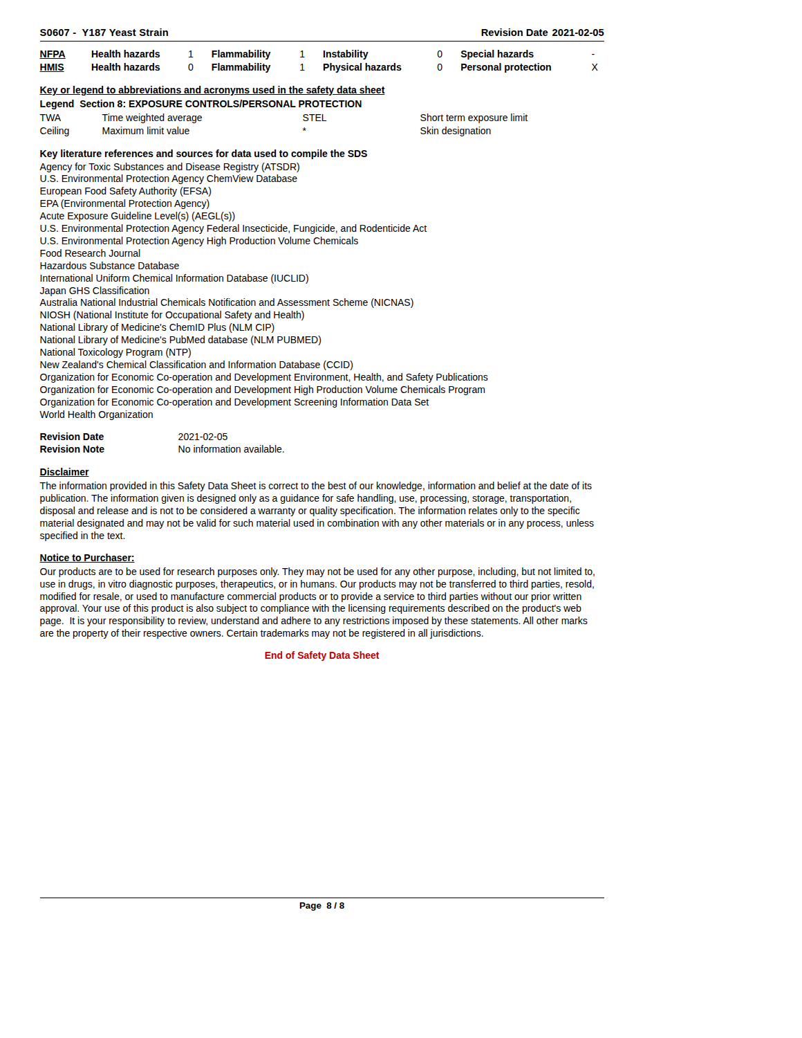S0607 - Y187 Yeast Strain
Revision Date 2021-02-05
| NFPA | Health hazards | 1 | Flammability | 1 | Instability | 0 | Special hazards | - |
| HMIS | Health hazards | 0 | Flammability | 1 | Physical hazards | 0 | Personal protection | X |
Key or legend to abbreviations and acronyms used in the safety data sheet
Legend Section 8: EXPOSURE CONTROLS/PERSONAL PROTECTION
| TWA | Time weighted average | STEL | Short term exposure limit |
| Ceiling | Maximum limit value | * | Skin designation |
Key literature references and sources for data used to compile the SDS
Agency for Toxic Substances and Disease Registry (ATSDR)
U.S. Environmental Protection Agency ChemView Database
European Food Safety Authority (EFSA)
EPA (Environmental Protection Agency)
Acute Exposure Guideline Level(s) (AEGL(s))
U.S. Environmental Protection Agency Federal Insecticide, Fungicide, and Rodenticide Act
U.S. Environmental Protection Agency High Production Volume Chemicals
Food Research Journal
Hazardous Substance Database
International Uniform Chemical Information Database (IUCLID)
Japan GHS Classification
Australia National Industrial Chemicals Notification and Assessment Scheme (NICNAS)
NIOSH (National Institute for Occupational Safety and Health)
National Library of Medicine's ChemID Plus (NLM CIP)
National Library of Medicine's PubMed database (NLM PUBMED)
National Toxicology Program (NTP)
New Zealand's Chemical Classification and Information Database (CCID)
Organization for Economic Co-operation and Development Environment, Health, and Safety Publications
Organization for Economic Co-operation and Development High Production Volume Chemicals Program
Organization for Economic Co-operation and Development Screening Information Data Set
World Health Organization
| Revision Date | 2021-02-05 |
| Revision Note | No information available. |
Disclaimer
The information provided in this Safety Data Sheet is correct to the best of our knowledge, information and belief at the date of its publication. The information given is designed only as a guidance for safe handling, use, processing, storage, transportation, disposal and release and is not to be considered a warranty or quality specification. The information relates only to the specific material designated and may not be valid for such material used in combination with any other materials or in any process, unless specified in the text.
Notice to Purchaser:
Our products are to be used for research purposes only. They may not be used for any other purpose, including, but not limited to, use in drugs, in vitro diagnostic purposes, therapeutics, or in humans. Our products may not be transferred to third parties, resold, modified for resale, or used to manufacture commercial products or to provide a service to third parties without our prior written approval. Your use of this product is also subject to compliance with the licensing requirements described on the product's web page. It is your responsibility to review, understand and adhere to any restrictions imposed by these statements. All other marks are the property of their respective owners. Certain trademarks may not be registered in all jurisdictions.
End of Safety Data Sheet
Page 8 / 8